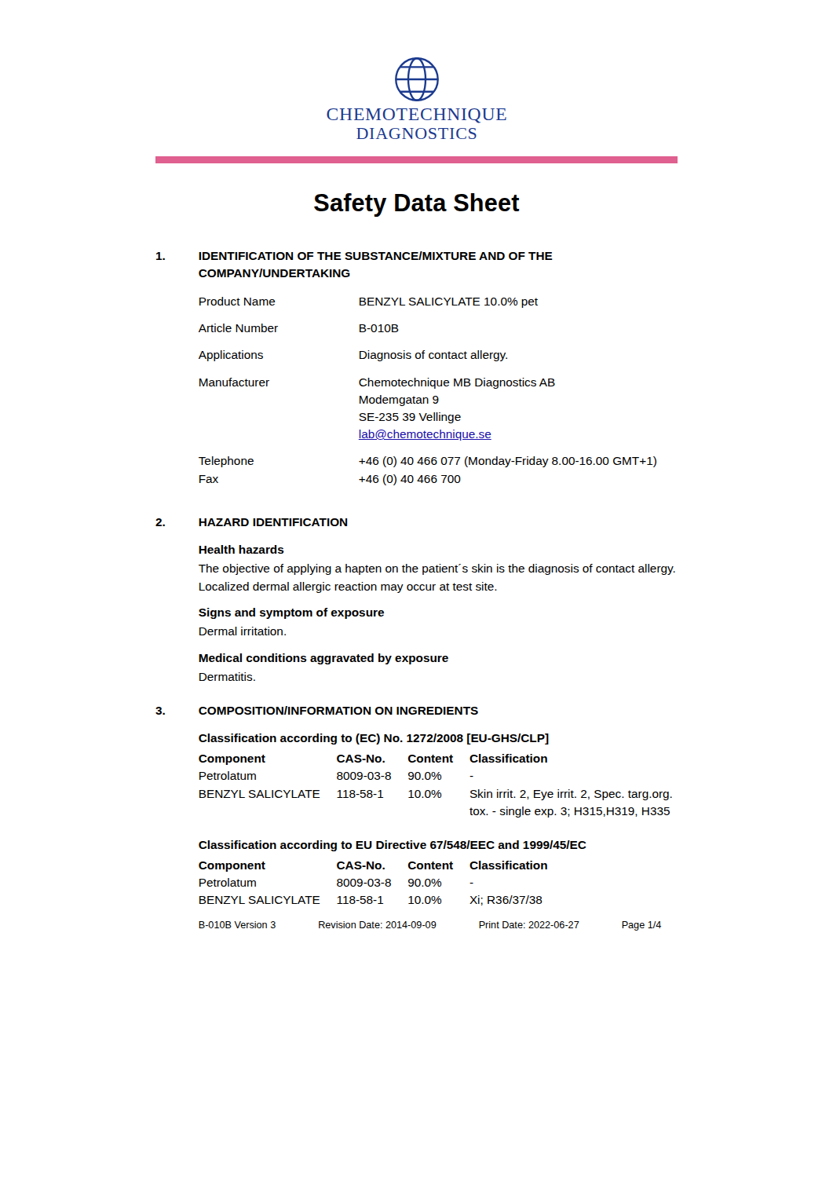Safety Data Sheet
1. IDENTIFICATION OF THE SUBSTANCE/MIXTURE AND OF THE COMPANY/UNDERTAKING
| Product Name | BENZYL SALICYLATE 10.0% pet |
| Article Number | B-010B |
| Applications | Diagnosis of contact allergy. |
| Manufacturer | Chemotechnique MB Diagnostics AB Modemgatan 9 SE-235 39 Vellinge lab@chemotechnique.se |
| Telephone Fax | +46 (0) 40 466 077 (Monday-Friday 8.00-16.00 GMT+1) +46 (0) 40 466 700 |
2. HAZARD IDENTIFICATION
Health hazards
The objective of applying a hapten on the patient´s skin is the diagnosis of contact allergy. Localized dermal allergic reaction may occur at test site.
Signs and symptom of exposure
Dermal irritation.
Medical conditions aggravated by exposure
Dermatitis.
3. COMPOSITION/INFORMATION ON INGREDIENTS
Classification according to (EC) No. 1272/2008 [EU-GHS/CLP]
| Component | CAS-No. | Content | Classification |
| Petrolatum | 8009-03-8 | 90.0% | - |
| BENZYL SALICYLATE | 118-58-1 | 10.0% | Skin irrit. 2, Eye irrit. 2, Spec. targ.org. tox. - single exp. 3; H315,H319, H335 |
Classification according to EU Directive 67/548/EEC and 1999/45/EC
| Component | CAS-No. | Content | Classification |
| Petrolatum | 8009-03-8 | 90.0% | - |
| BENZYL SALICYLATE | 118-58-1 | 10.0% | Xi; R36/37/38 |
B-010B Version 3 Revision Date: 2014-09-09 Print Date: 2022-06-27 Page 1/4